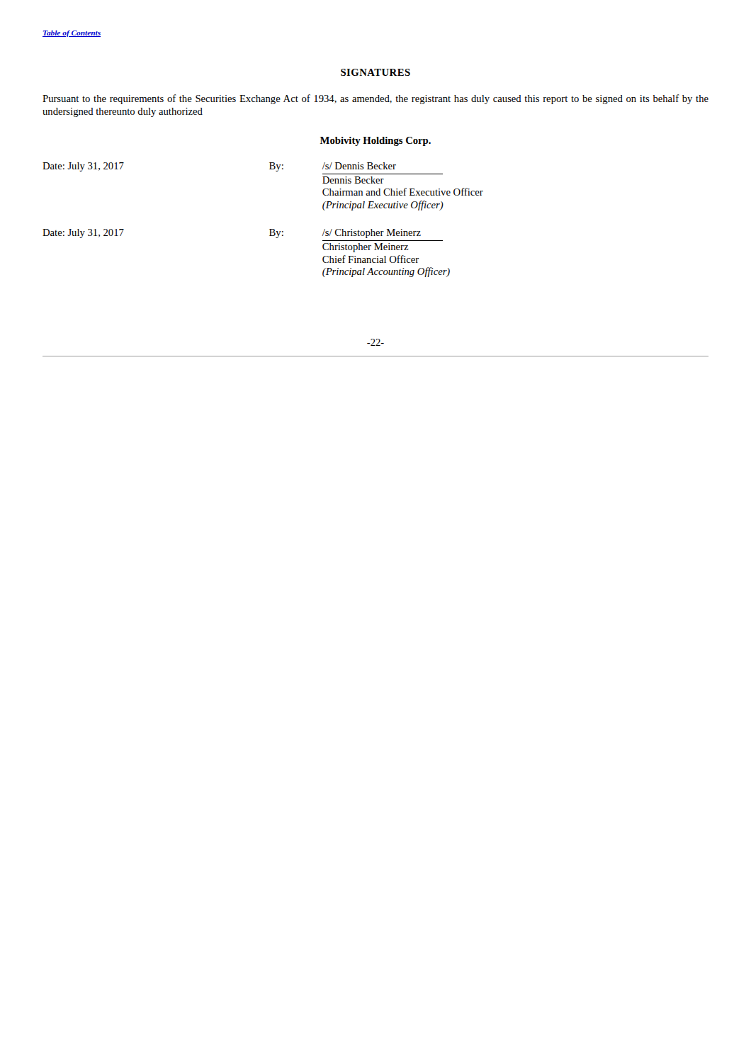Table of Contents
SIGNATURES
Pursuant to the requirements of the Securities Exchange Act of 1934, as amended, the registrant has duly caused this report to be signed on its behalf by the undersigned thereunto duly authorized
Mobivity Holdings Corp.
| Date: July 31, 2017 | By: | /s/ Dennis Becker Dennis Becker Chairman and Chief Executive Officer (Principal Executive Officer) |
| Date: July 31, 2017 | By: | /s/ Christopher Meinerz Christopher Meinerz Chief Financial Officer (Principal Accounting Officer) |
-22-